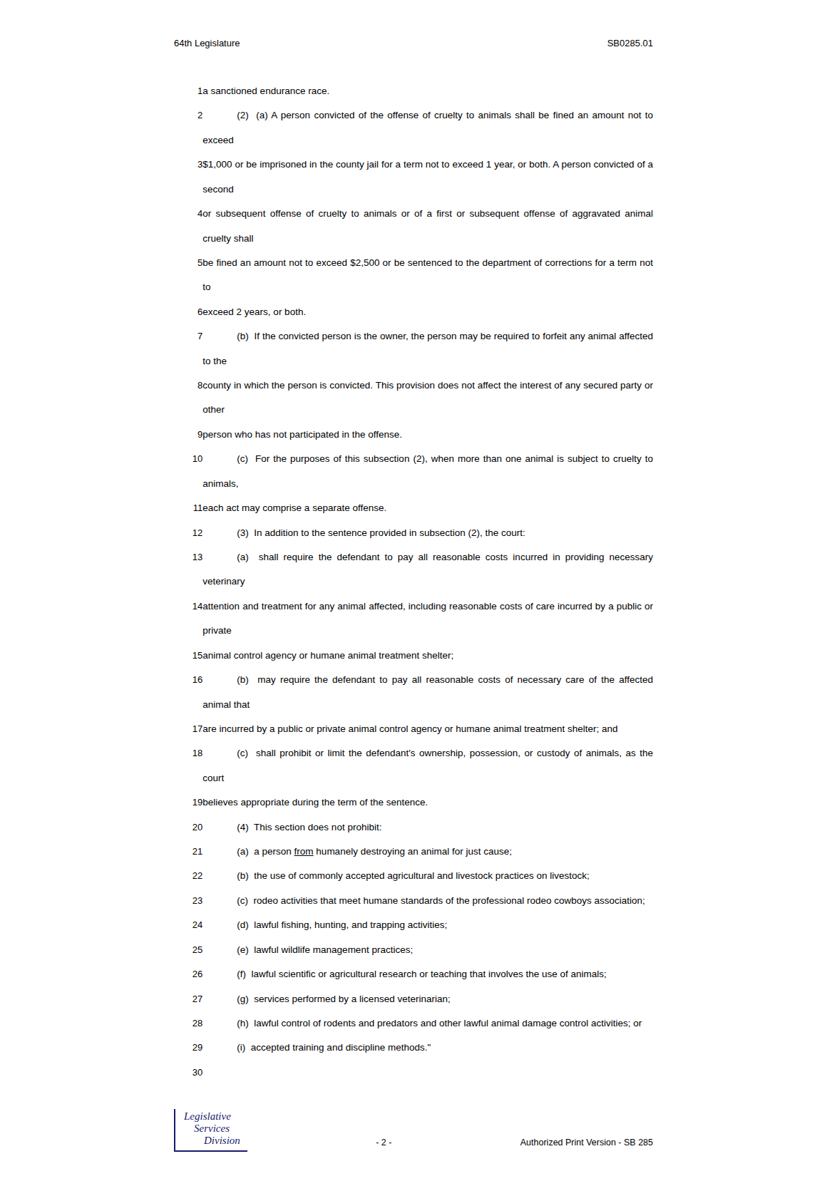64th Legislature
SB0285.01
| 1 | a sanctioned endurance race. |
| 2 | (2) (a) A person convicted of the offense of cruelty to animals shall be fined an amount not to exceed |
| 3 | $1,000 or be imprisoned in the county jail for a term not to exceed 1 year, or both. A person convicted of a second |
| 4 | or subsequent offense of cruelty to animals or of a first or subsequent offense of aggravated animal cruelty shall |
| 5 | be fined an amount not to exceed $2,500 or be sentenced to the department of corrections for a term not to |
| 6 | exceed 2 years, or both. |
| 7 | (b) If the convicted person is the owner, the person may be required to forfeit any animal affected to the |
| 8 | county in which the person is convicted. This provision does not affect the interest of any secured party or other |
| 9 | person who has not participated in the offense. |
| 10 | (c) For the purposes of this subsection (2), when more than one animal is subject to cruelty to animals, |
| 11 | each act may comprise a separate offense. |
| 12 | (3) In addition to the sentence provided in subsection (2), the court: |
| 13 | (a) shall require the defendant to pay all reasonable costs incurred in providing necessary veterinary |
| 14 | attention and treatment for any animal affected, including reasonable costs of care incurred by a public or private |
| 15 | animal control agency or humane animal treatment shelter; |
| 16 | (b) may require the defendant to pay all reasonable costs of necessary care of the affected animal that |
| 17 | are incurred by a public or private animal control agency or humane animal treatment shelter; and |
| 18 | (c) shall prohibit or limit the defendant's ownership, possession, or custody of animals, as the court |
| 19 | believes appropriate during the term of the sentence. |
| 20 | (4) This section does not prohibit: |
| 21 | (a) a person from humanely destroying an animal for just cause; |
| 22 | (b) the use of commonly accepted agricultural and livestock practices on livestock; |
| 23 | (c) rodeo activities that meet humane standards of the professional rodeo cowboys association; |
| 24 | (d) lawful fishing, hunting, and trapping activities; |
| 25 | (e) lawful wildlife management practices; |
| 26 | (f) lawful scientific or agricultural research or teaching that involves the use of animals; |
| 27 | (g) services performed by a licensed veterinarian; |
| 28 | (h) lawful control of rodents and predators and other lawful animal damage control activities; or |
| 29 | (i) accepted training and discipline methods." |
| 30 | |
Legislative Services Division
- 2 -
Authorized Print Version - SB 285